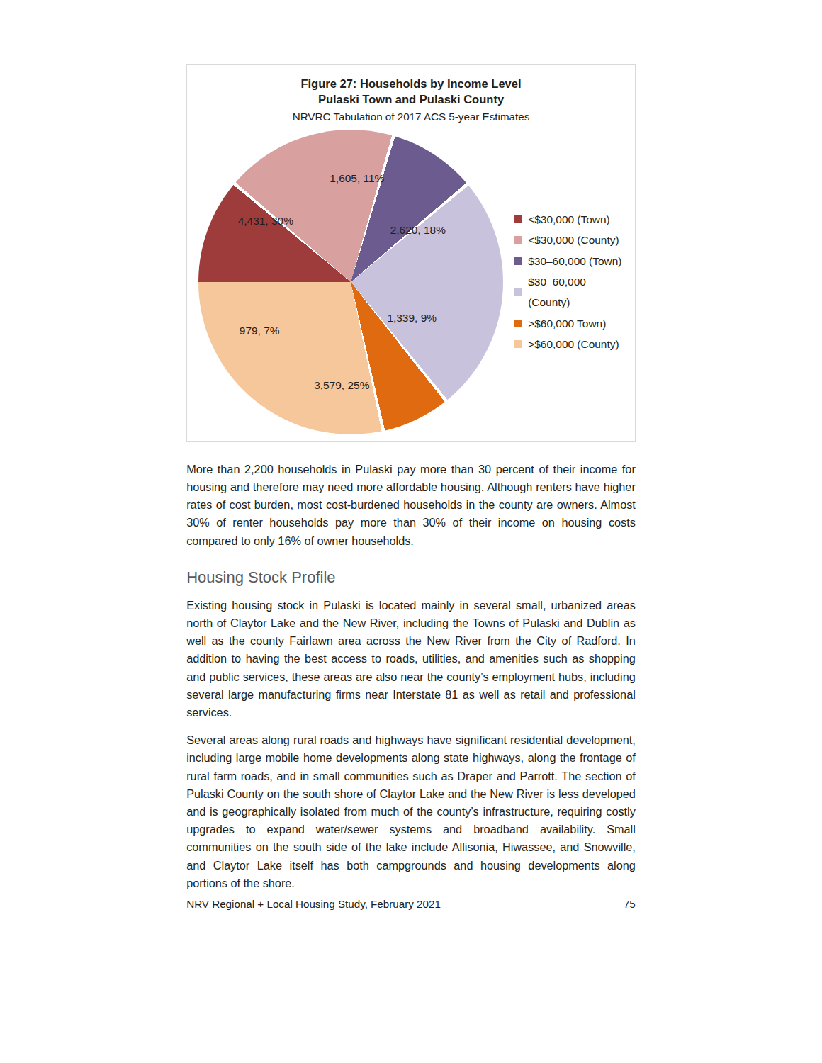Figure 27: Households by Income Level
Pulaski Town and Pulaski County
NRVRC Tabulation of 2017 ACS 5-year Estimates
1,605, 11%
2,620, 18%
1,339, 9%
3,579, 25%
979, 7%
4,431, 30%
<$30,000 (Town)
<$30,000 (County)
$30–60,000 (Town)
$30–60,000 (County)
>$60,000 Town)
>$60,000 (County)
More than 2,200 households in Pulaski pay more than 30 percent of their income for housing and therefore may need more affordable housing. Although renters have higher rates of cost burden, most cost-burdened households in the county are owners. Almost 30% of renter households pay more than 30% of their income on housing costs compared to only 16% of owner households.
Housing Stock Profile
Existing housing stock in Pulaski is located mainly in several small, urbanized areas north of Claytor Lake and the New River, including the Towns of Pulaski and Dublin as well as the county Fairlawn area across the New River from the City of Radford. In addition to having the best access to roads, utilities, and amenities such as shopping and public services, these areas are also near the county’s employment hubs, including several large manufacturing firms near Interstate 81 as well as retail and professional services.
Several areas along rural roads and highways have significant residential development, including large mobile home developments along state highways, along the frontage of rural farm roads, and in small communities such as Draper and Parrott. The section of Pulaski County on the south shore of Claytor Lake and the New River is less developed and is geographically isolated from much of the county’s infrastructure, requiring costly upgrades to expand water/sewer systems and broadband availability. Small communities on the south side of the lake include Allisonia, Hiwassee, and Snowville, and Claytor Lake itself has both campgrounds and housing developments along portions of the shore.
NRV Regional + Local Housing Study, February 2021
75